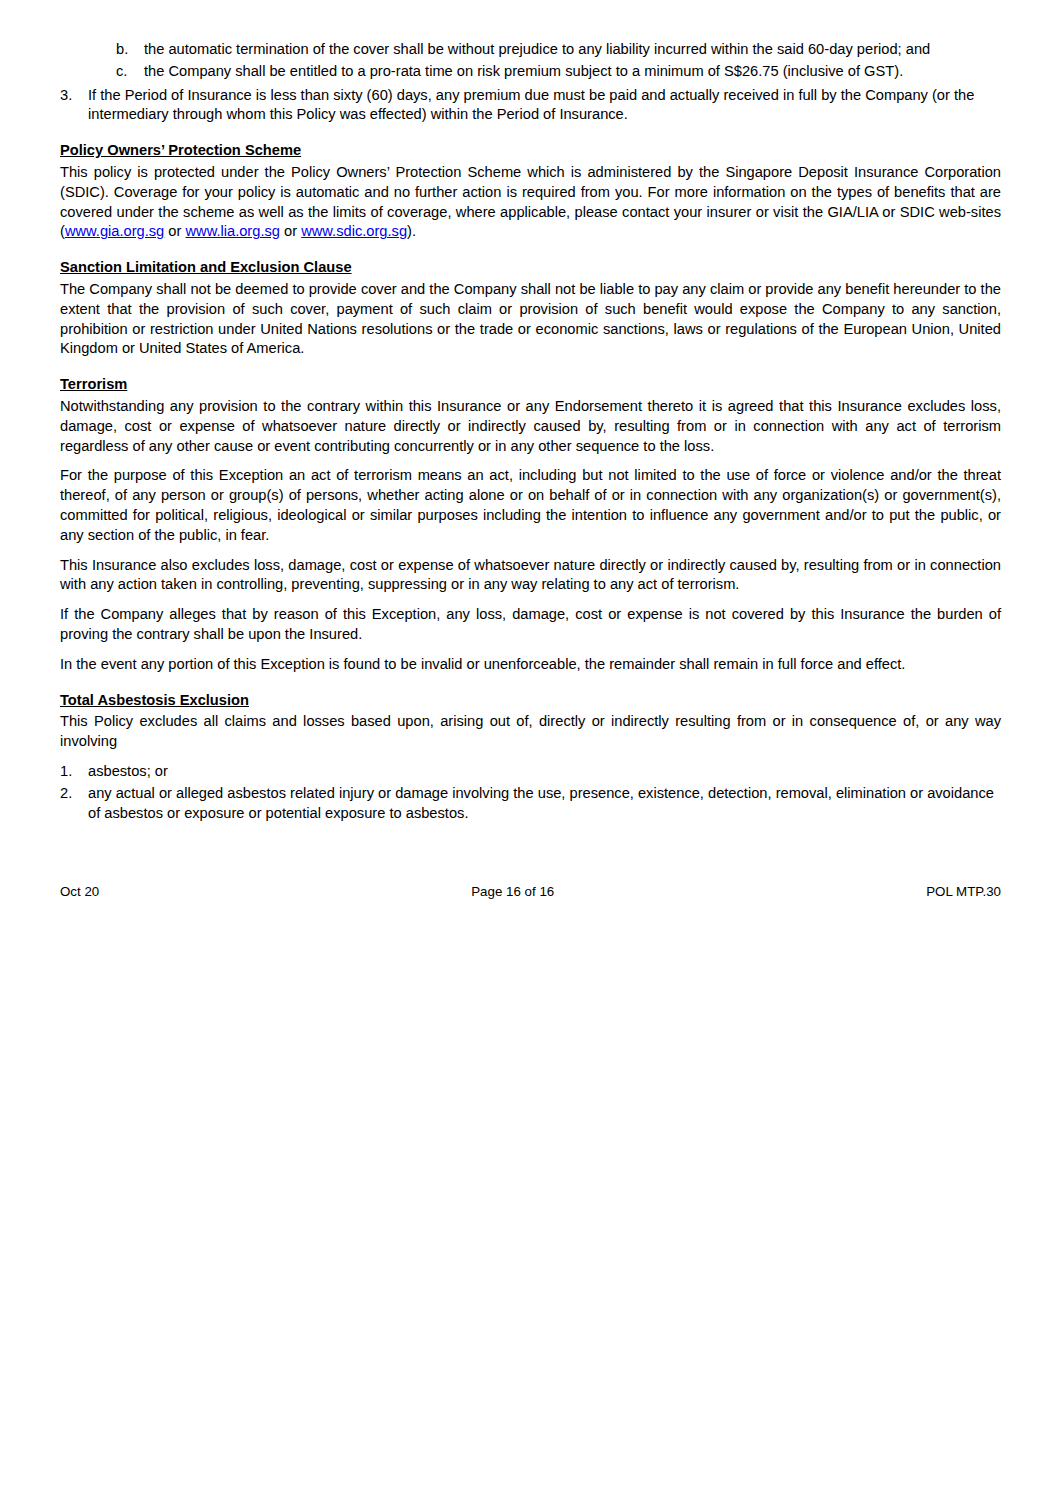b. the automatic termination of the cover shall be without prejudice to any liability incurred within the said 60-day period; and
c. the Company shall be entitled to a pro-rata time on risk premium subject to a minimum of S$26.75 (inclusive of GST).
3. If the Period of Insurance is less than sixty (60) days, any premium due must be paid and actually received in full by the Company (or the intermediary through whom this Policy was effected) within the Period of Insurance.
Policy Owners’ Protection Scheme
This policy is protected under the Policy Owners’ Protection Scheme which is administered by the Singapore Deposit Insurance Corporation (SDIC). Coverage for your policy is automatic and no further action is required from you. For more information on the types of benefits that are covered under the scheme as well as the limits of coverage, where applicable, please contact your insurer or visit the GIA/LIA or SDIC web-sites (www.gia.org.sg or www.lia.org.sg or www.sdic.org.sg).
Sanction Limitation and Exclusion Clause
The Company shall not be deemed to provide cover and the Company shall not be liable to pay any claim or provide any benefit hereunder to the extent that the provision of such cover, payment of such claim or provision of such benefit would expose the Company to any sanction, prohibition or restriction under United Nations resolutions or the trade or economic sanctions, laws or regulations of the European Union, United Kingdom or United States of America.
Terrorism
Notwithstanding any provision to the contrary within this Insurance or any Endorsement thereto it is agreed that this Insurance excludes loss, damage, cost or expense of whatsoever nature directly or indirectly caused by, resulting from or in connection with any act of terrorism regardless of any other cause or event contributing concurrently or in any other sequence to the loss.
For the purpose of this Exception an act of terrorism means an act, including but not limited to the use of force or violence and/or the threat thereof, of any person or group(s) of persons, whether acting alone or on behalf of or in connection with any organization(s) or government(s), committed for political, religious, ideological or similar purposes including the intention to influence any government and/or to put the public, or any section of the public, in fear.
This Insurance also excludes loss, damage, cost or expense of whatsoever nature directly or indirectly caused by, resulting from or in connection with any action taken in controlling, preventing, suppressing or in any way relating to any act of terrorism.
If the Company alleges that by reason of this Exception, any loss, damage, cost or expense is not covered by this Insurance the burden of proving the contrary shall be upon the Insured.
In the event any portion of this Exception is found to be invalid or unenforceable, the remainder shall remain in full force and effect.
Total Asbestosis Exclusion
This Policy excludes all claims and losses based upon, arising out of, directly or indirectly resulting from or in consequence of, or any way involving
1. asbestos; or
2. any actual or alleged asbestos related injury or damage involving the use, presence, existence, detection, removal, elimination or avoidance of asbestos or exposure or potential exposure to asbestos.
Oct 20 Page 16 of 16 POL MTP.30